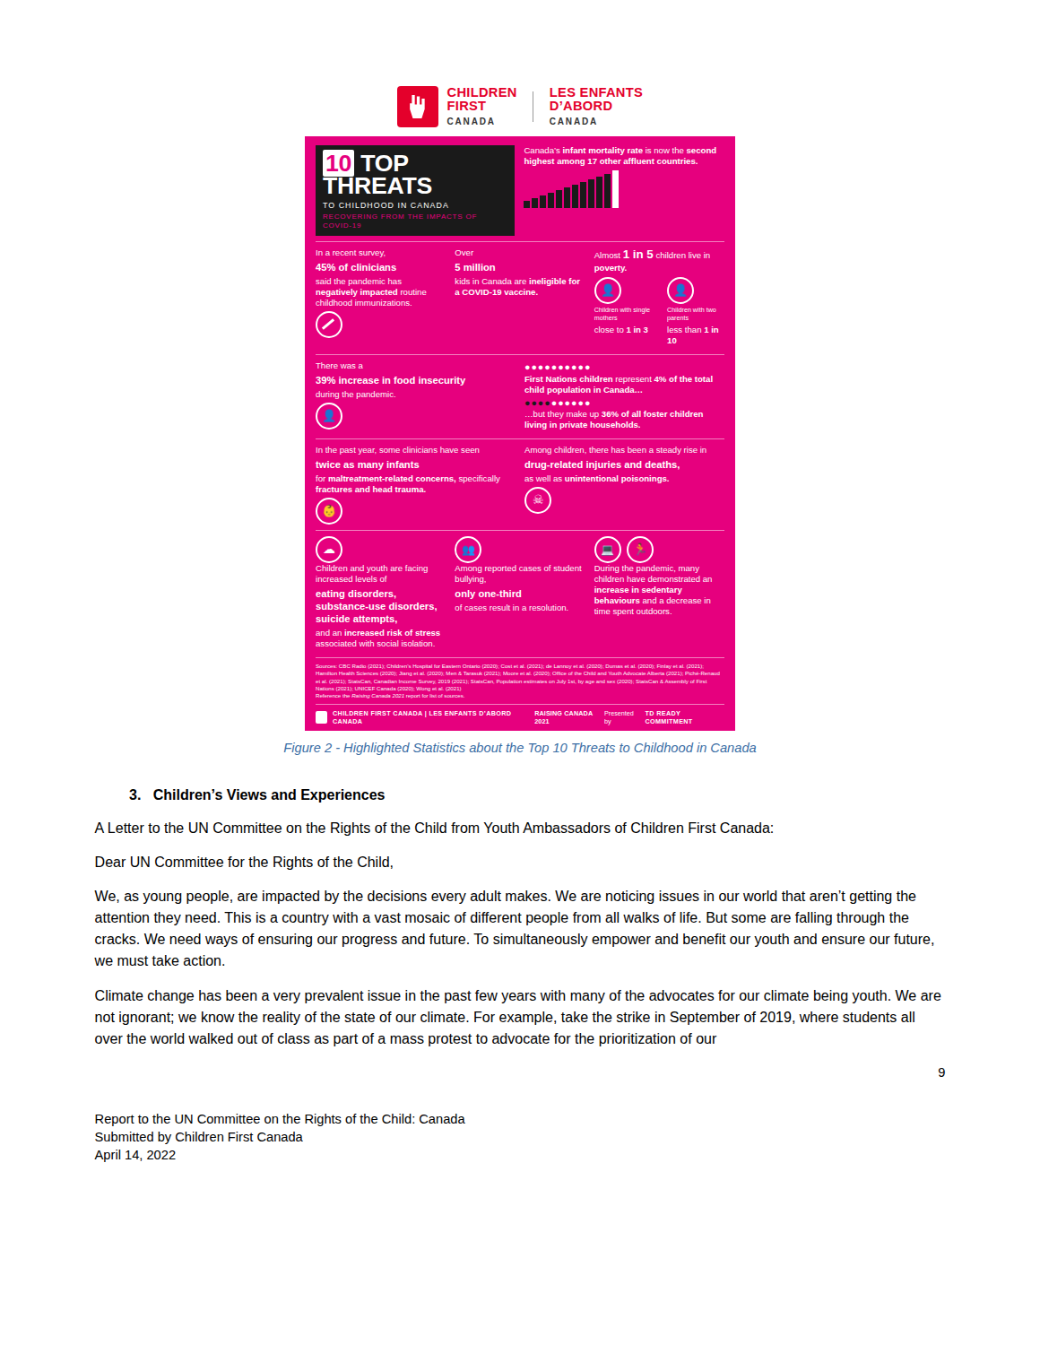CHILDREN
FIRST
CANADA
LES ENFANTS
D’ABORD
CANADA
10 TOP
THREATS
TO CHILDHOOD IN CANADA
RECOVERING FROM THE IMPACTS OF COVID-19
Canada’s infant mortality rate is now the second highest among 17 other affluent countries.
In a recent survey,
45% of clinicians
said the pandemic has negatively impacted routine childhood immunizations.
Over
5 million
kids in Canada are ineligible for a COVID-19 vaccine.
Almost 1 in 5 children live in poverty.
Children with single mothers
close to 1 in 3
Children with two parents
less than 1 in 10
There was a
39% increase in food insecurity
during the pandemic.
●●●●●●●●●●
First Nations children represent 4% of the total child population in Canada…
●●●●●●●●●●
…but they make up 36% of all foster children living in private households.
In the past year, some clinicians have seen
twice as many infants
for maltreatment-related concerns, specifically fractures and head trauma.
Among children, there has been a steady rise in
drug-related injuries and deaths,
as well as unintentional poisonings.
Children and youth are facing increased levels of
eating disorders, substance-use disorders, suicide attempts,
and an increased risk of stress associated with social isolation.
Among reported cases of student bullying,
only one-third
of cases result in a resolution.
During the pandemic, many children have demonstrated an increase in sedentary behaviours and a decrease in time spent outdoors.
Sources: CBC Radio (2021); Children’s Hospital for Eastern Ontario (2020); Cost et al. (2021); de Lannoy et al. (2020); Dumas et al. (2020); Finlay et al. (2021); Hamilton Health Sciences (2020); Jiang et al. (2020); Men & Tarasuk (2021); Moore et al. (2020); Office of the Child and Youth Advocate Alberta (2021); Piché-Renaud et al. (2021); StatsCan, Canadian Income Survey, 2019 (2021); StatsCan, Population estimates on July 1st, by age and sex (2020); StatsCan & Assembly of First Nations (2021); UNICEF Canada (2020); Wong et al. (2021)
Reference the Raising Canada 2021 report for list of sources.
CHILDREN FIRST CANADA | LES ENFANTS D’ABORD CANADA RAISING CANADA 2021
Presented by TD READY COMMITMENT
Figure 2 - Highlighted Statistics about the Top 10 Threats to Childhood in Canada
3. Children’s Views and Experiences
A Letter to the UN Committee on the Rights of the Child from Youth Ambassadors of Children First Canada:
Dear UN Committee for the Rights of the Child,
We, as young people, are impacted by the decisions every adult makes. We are noticing issues in our world that aren’t getting the attention they need. This is a country with a vast mosaic of different people from all walks of life. But some are falling through the cracks. We need ways of ensuring our progress and future. To simultaneously empower and benefit our youth and ensure our future, we must take action.
Climate change has been a very prevalent issue in the past few years with many of the advocates for our climate being youth. We are not ignorant; we know the reality of the state of our climate. For example, take the strike in September of 2019, where students all over the world walked out of class as part of a mass protest to advocate for the prioritization of our
9
Report to the UN Committee on the Rights of the Child: Canada
Submitted by Children First Canada
April 14, 2022